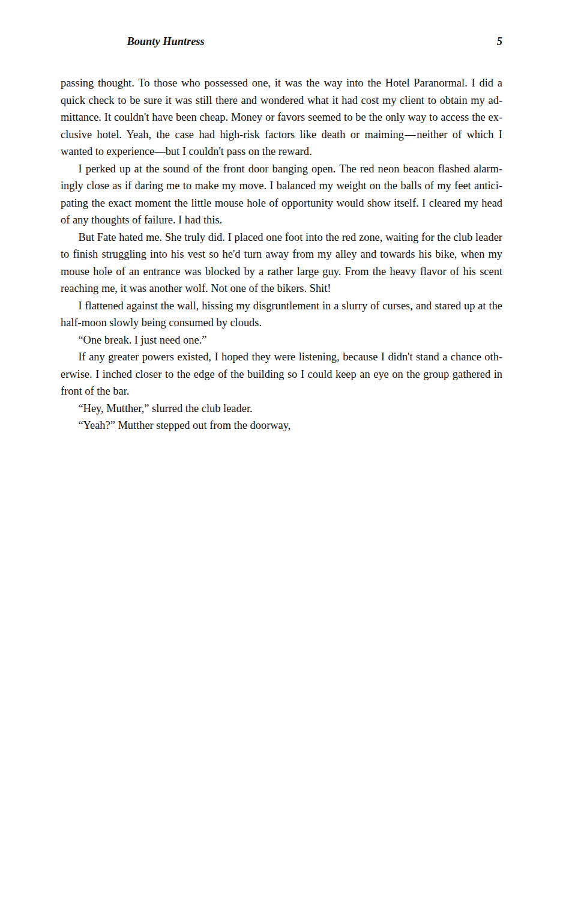Bounty Huntress 5
passing thought. To those who possessed one, it was the way into the Hotel Paranormal. I did a quick check to be sure it was still there and wondered what it had cost my client to obtain my admittance. It couldn't have been cheap. Money or favors seemed to be the only way to access the exclusive hotel. Yeah, the case had high-risk factors like death or maiming — neither of which I wanted to experience—but I couldn't pass on the reward.
I perked up at the sound of the front door banging open. The red neon beacon flashed alarmingly close as if daring me to make my move. I balanced my weight on the balls of my feet anticipating the exact moment the little mouse hole of opportunity would show itself. I cleared my head of any thoughts of failure. I had this.
But Fate hated me. She truly did. I placed one foot into the red zone, waiting for the club leader to finish struggling into his vest so he'd turn away from my alley and towards his bike, when my mouse hole of an entrance was blocked by a rather large guy. From the heavy flavor of his scent reaching me, it was another wolf. Not one of the bikers. Shit!
I flattened against the wall, hissing my disgruntlement in a slurry of curses, and stared up at the half-moon slowly being consumed by clouds.
“One break. I just need one.”
If any greater powers existed, I hoped they were listening, because I didn't stand a chance otherwise. I inched closer to the edge of the building so I could keep an eye on the group gathered in front of the bar.
“Hey, Mutther,” slurred the club leader.
“Yeah?” Mutther stepped out from the doorway,